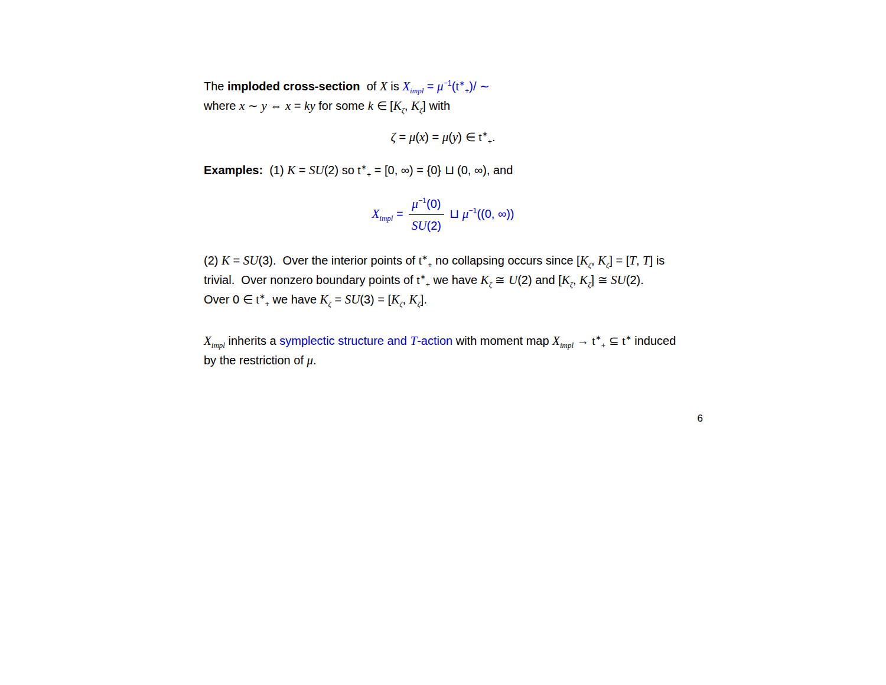The imploded cross-section of X is Ximpl = μ−1(t∗+)/ ∼
where x ∼ y ⇔ x = ky for some k ∈ [Kζ, Kζ] with
ζ = μ(x) = μ(y) ∈ t∗+.
Examples: (1) K = SU(2) so t∗+ = [0, ∞) = {0} ⊔ (0, ∞), and
Ximpl = μ−1(0) SU(2) ⊔ μ−1((0, ∞))
(2) K = SU(3). Over the interior points of t∗+ no collapsing occurs since [Kζ, Kζ] = [T, T] is trivial. Over nonzero boundary points of t∗+ we have Kζ ≅ U(2) and [Kζ, Kζ] ≅ SU(2).
Over 0 ∈ t∗+ we have Kζ = SU(3) = [Kζ, Kζ].
Ximpl inherits a symplectic structure and T-action with moment map Ximpl → t∗+ ⊆ t∗ induced by the restriction of μ.
6